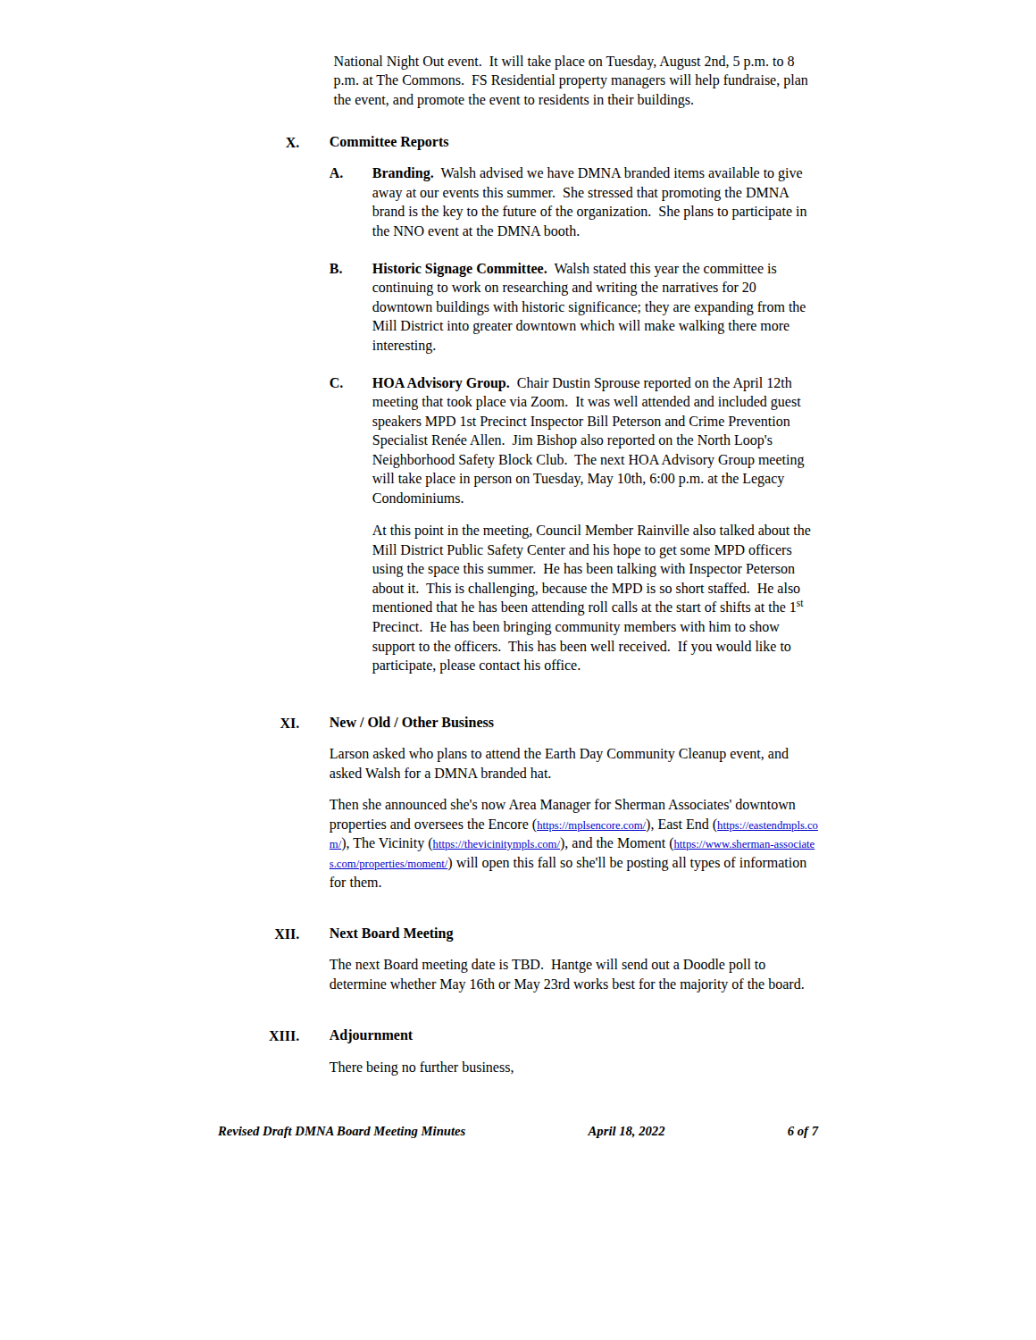National Night Out event. It will take place on Tuesday, August 2nd, 5 p.m. to 8 p.m. at The Commons. FS Residential property managers will help fundraise, plan the event, and promote the event to residents in their buildings.
X.
Committee Reports
A.
Branding. Walsh advised we have DMNA branded items available to give away at our events this summer. She stressed that promoting the DMNA brand is the key to the future of the organization. She plans to participate in the NNO event at the DMNA booth.
B.
Historic Signage Committee. Walsh stated this year the committee is continuing to work on researching and writing the narratives for 20 downtown buildings with historic significance; they are expanding from the Mill District into greater downtown which will make walking there more interesting.
C.
HOA Advisory Group. Chair Dustin Sprouse reported on the April 12th meeting that took place via Zoom. It was well attended and included guest speakers MPD 1st Precinct Inspector Bill Peterson and Crime Prevention Specialist Renée Allen. Jim Bishop also reported on the North Loop's Neighborhood Safety Block Club. The next HOA Advisory Group meeting will take place in person on Tuesday, May 10th, 6:00 p.m. at the Legacy Condominiums.
At this point in the meeting, Council Member Rainville also talked about the Mill District Public Safety Center and his hope to get some MPD officers using the space this summer. He has been talking with Inspector Peterson about it. This is challenging, because the MPD is so short staffed. He also mentioned that he has been attending roll calls at the start of shifts at the 1st Precinct. He has been bringing community members with him to show support to the officers. This has been well received. If you would like to participate, please contact his office.
XI.
New / Old / Other Business
Larson asked who plans to attend the Earth Day Community Cleanup event, and asked Walsh for a DMNA branded hat.
Then she announced she's now Area Manager for Sherman Associates' downtown properties and oversees the Encore (https://mplsencore.com/), East End (https://eastendmpls.com/), The Vicinity (https://thevicinitympls.com/), and the Moment (https://www.sherman-associates.com/properties/moment/) will open this fall so she'll be posting all types of information for them.
XII.
Next Board Meeting
The next Board meeting date is TBD. Hantge will send out a Doodle poll to determine whether May 16th or May 23rd works best for the majority of the board.
XIII.
Adjournment
There being no further business,
Revised Draft DMNA Board Meeting Minutes
April 18, 2022
6 of 7